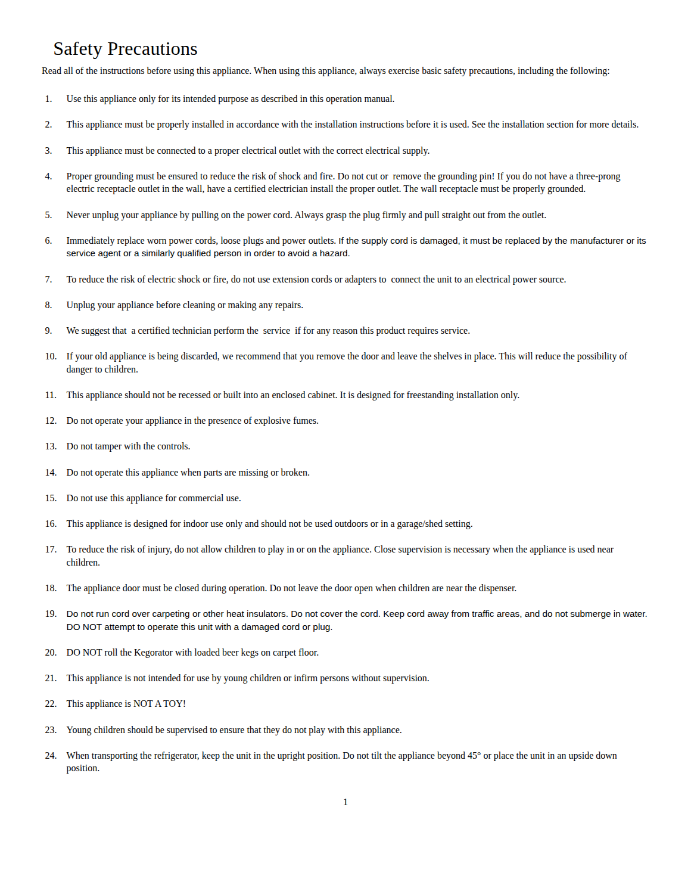Safety Precautions
Read all of the instructions before using this appliance. When using this appliance, always exercise basic safety precautions, including the following:
1. Use this appliance only for its intended purpose as described in this operation manual.
2. This appliance must be properly installed in accordance with the installation instructions before it is used. See the installation section for more details.
3. This appliance must be connected to a proper electrical outlet with the correct electrical supply.
4. Proper grounding must be ensured to reduce the risk of shock and fire. Do not cut or remove the grounding pin! If you do not have a three-prong electric receptacle outlet in the wall, have a certified electrician install the proper outlet. The wall receptacle must be properly grounded.
5. Never unplug your appliance by pulling on the power cord. Always grasp the plug firmly and pull straight out from the outlet.
6. Immediately replace worn power cords, loose plugs and power outlets. If the supply cord is damaged, it must be replaced by the manufacturer or its service agent or a similarly qualified person in order to avoid a hazard.
7. To reduce the risk of electric shock or fire, do not use extension cords or adapters to connect the unit to an electrical power source.
8. Unplug your appliance before cleaning or making any repairs.
9. We suggest that a certified technician perform the service if for any reason this product requires service.
10. If your old appliance is being discarded, we recommend that you remove the door and leave the shelves in place. This will reduce the possibility of danger to children.
11. This appliance should not be recessed or built into an enclosed cabinet. It is designed for freestanding installation only.
12. Do not operate your appliance in the presence of explosive fumes.
13. Do not tamper with the controls.
14. Do not operate this appliance when parts are missing or broken.
15. Do not use this appliance for commercial use.
16. This appliance is designed for indoor use only and should not be used outdoors or in a garage/shed setting.
17. To reduce the risk of injury, do not allow children to play in or on the appliance. Close supervision is necessary when the appliance is used near children.
18. The appliance door must be closed during operation. Do not leave the door open when children are near the dispenser.
19. Do not run cord over carpeting or other heat insulators. Do not cover the cord. Keep cord away from traffic areas, and do not submerge in water. DO NOT attempt to operate this unit with a damaged cord or plug.
20. DO NOT roll the Kegorator with loaded beer kegs on carpet floor.
21. This appliance is not intended for use by young children or infirm persons without supervision.
22. This appliance is NOT A TOY!
23. Young children should be supervised to ensure that they do not play with this appliance.
24. When transporting the refrigerator, keep the unit in the upright position. Do not tilt the appliance beyond 45° or place the unit in an upside down position.
1